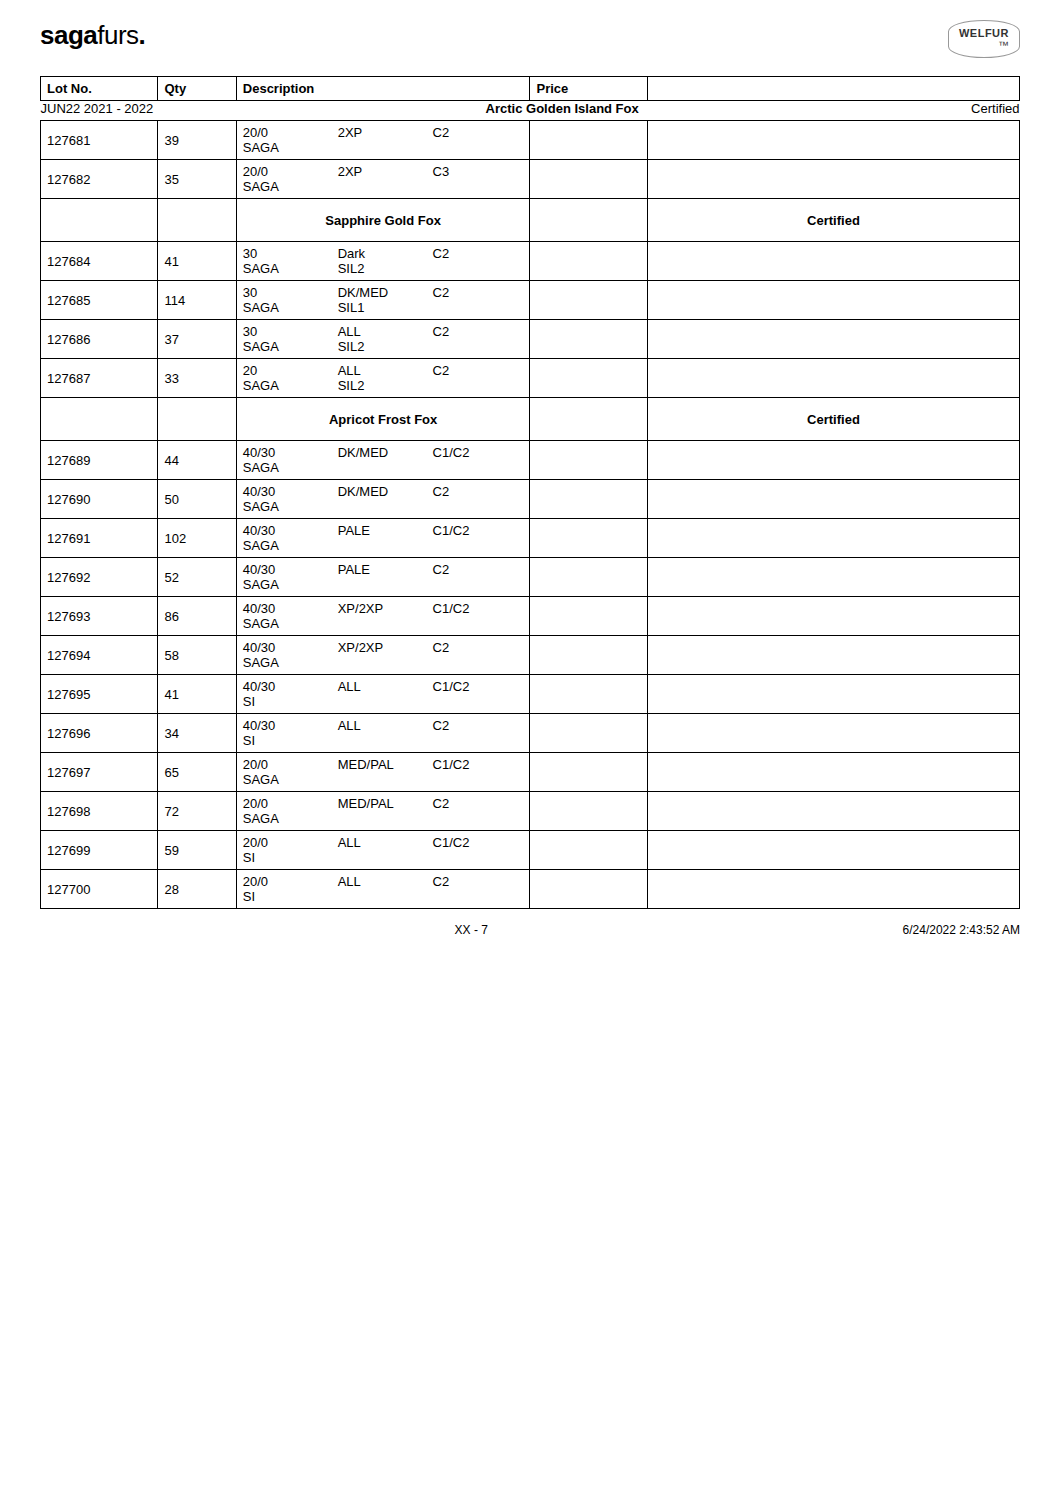saga furs.
WELFUR ™
| JUN22 2021 - 2022 Arctic Golden Island Fox Certified |
| Lot No. | Qty | Description | Price | |
| 127681 | 39 | 20/0 SAGA 2XP C2 | | |
| 127682 | 35 | 20/0 SAGA 2XP C3 | | |
| | | Sapphire Gold Fox | | Certified |
| 127684 | 41 | 30 SAGA Dark SIL2 C2 | | |
| 127685 | 114 | 30 SAGA DK/MED SIL1 C2 | | |
| 127686 | 37 | 30 SAGA ALL SIL2 C2 | | |
| 127687 | 33 | 20 SAGA ALL SIL2 C2 | | |
| | | Apricot Frost Fox | | Certified |
| 127689 | 44 | 40/30 SAGA DK/MED C1/C2 | | |
| 127690 | 50 | 40/30 SAGA DK/MED C2 | | |
| 127691 | 102 | 40/30 SAGA PALE C1/C2 | | |
| 127692 | 52 | 40/30 SAGA PALE C2 | | |
| 127693 | 86 | 40/30 SAGA XP/2XP C1/C2 | | |
| 127694 | 58 | 40/30 SAGA XP/2XP C2 | | |
| 127695 | 41 | 40/30 SI ALL C1/C2 | | |
| 127696 | 34 | 40/30 SI ALL C2 | | |
| 127697 | 65 | 20/0 SAGA MED/PAL C1/C2 | | |
| 127698 | 72 | 20/0 SAGA MED/PAL C2 | | |
| 127699 | 59 | 20/0 SI ALL C1/C2 | | |
| 127700 | 28 | 20/0 SI ALL C2 | | |
XX - 7
6/24/2022 2:43:52 AM